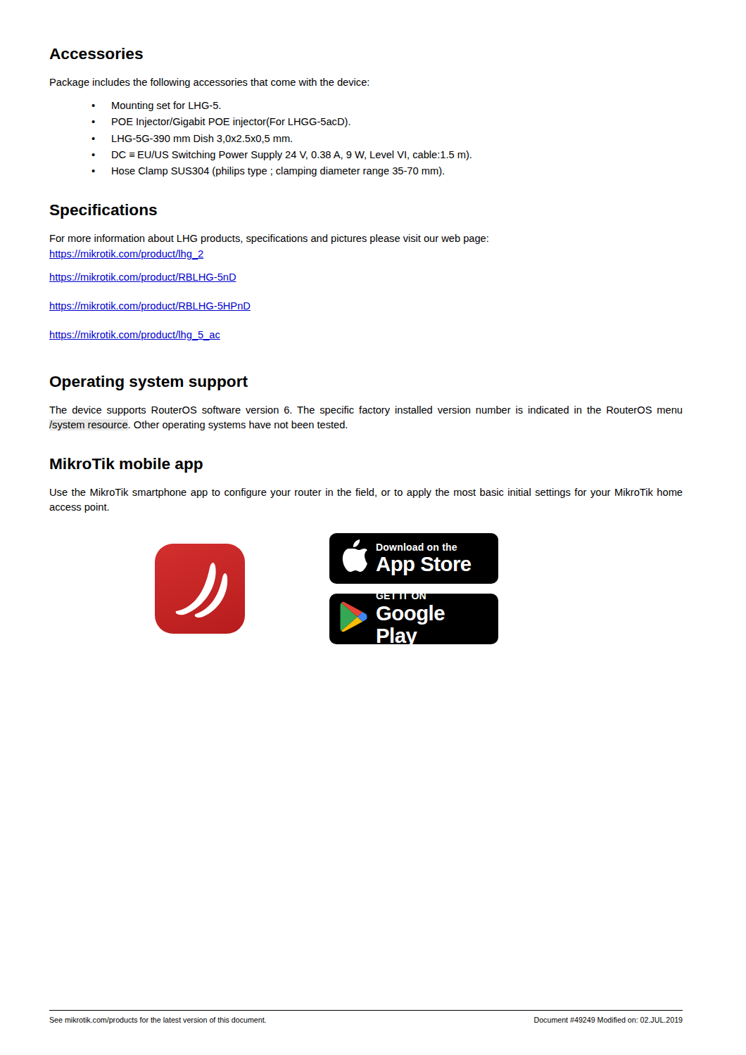Accessories
Package includes the following accessories that come with the device:
Mounting set for LHG-5.
POE Injector/Gigabit POE injector(For LHGG-5acD).
LHG-5G-390 mm Dish 3,0x2.5x0,5 mm.
DC ≡ EU/US Switching Power Supply 24 V, 0.38 A, 9 W, Level VI, cable:1.5 m).
Hose Clamp SUS304 (philips type ; clamping diameter range 35-70 mm).
Specifications
For more information about LHG products, specifications and pictures please visit our web page:
https://mikrotik.com/product/lhg_2
https://mikrotik.com/product/RBLHG-5nD
https://mikrotik.com/product/RBLHG-5HPnD
https://mikrotik.com/product/lhg_5_ac
Operating system support
The device supports RouterOS software version 6. The specific factory installed version number is indicated in the RouterOS menu /system resource. Other operating systems have not been tested.
MikroTik mobile app
Use the MikroTik smartphone app to configure your router in the field, or to apply the most basic initial settings for your MikroTik home access point.
Download on the
App Store
GET IT ON
Google Play
See mikrotik.com/products for the latest version of this document. Document #49249 Modified on: 02.JUL.2019